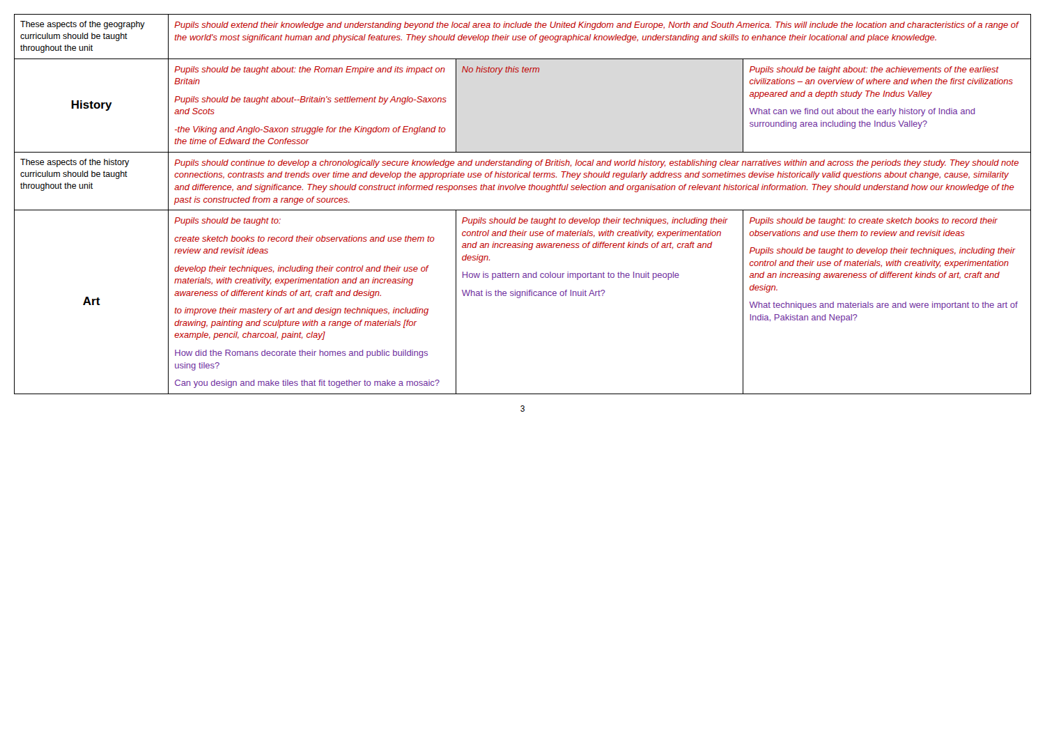| These aspects of the geography curriculum should be taught throughout the unit | Pupils should extend their knowledge and understanding beyond the local area to include the United Kingdom and Europe, North and South America. This will include the location and characteristics of a range of the world's most significant human and physical features. They should develop their use of geographical knowledge, understanding and skills to enhance their locational and place knowledge. |
| History | Pupils should be taught about: the Roman Empire and its impact on Britain Pupils should be taught about--Britain's settlement by Anglo-Saxons and Scots -the Viking and Anglo-Saxon struggle for the Kingdom of England to the time of Edward the Confessor | No history this term | Pupils should be taight about: the achievements of the earliest civilizations – an overview of where and when the first civilizations appeared and a depth study The Indus Valley What can we find out about the early history of India and surrounding area including the Indus Valley? |
| These aspects of the history curriculum should be taught throughout the unit | Pupils should continue to develop a chronologically secure knowledge and understanding of British, local and world history, establishing clear narratives within and across the periods they study. They should note connections, contrasts and trends over time and develop the appropriate use of historical terms. They should regularly address and sometimes devise historically valid questions about change, cause, similarity and difference, and significance. They should construct informed responses that involve thoughtful selection and organisation of relevant historical information. They should understand how our knowledge of the past is constructed from a range of sources. |
| Art | Pupils should be taught to: create sketch books to record their observations and use them to review and revisit ideas develop their techniques, including their control and their use of materials, with creativity, experimentation and an increasing awareness of different kinds of art, craft and design. to improve their mastery of art and design techniques, including drawing, painting and sculpture with a range of materials [for example, pencil, charcoal, paint, clay] How did the Romans decorate their homes and public buildings using tiles? Can you design and make tiles that fit together to make a mosaic? | Pupils should be taught to develop their techniques, including their control and their use of materials, with creativity, experimentation and an increasing awareness of different kinds of art, craft and design. How is pattern and colour important to the Inuit people What is the significance of Inuit Art? | Pupils should be taught: to create sketch books to record their observations and use them to review and revisit ideas Pupils should be taught to develop their techniques, including their control and their use of materials, with creativity, experimentation and an increasing awareness of different kinds of art, craft and design. What techniques and materials are and were important to the art of India, Pakistan and Nepal? |
3